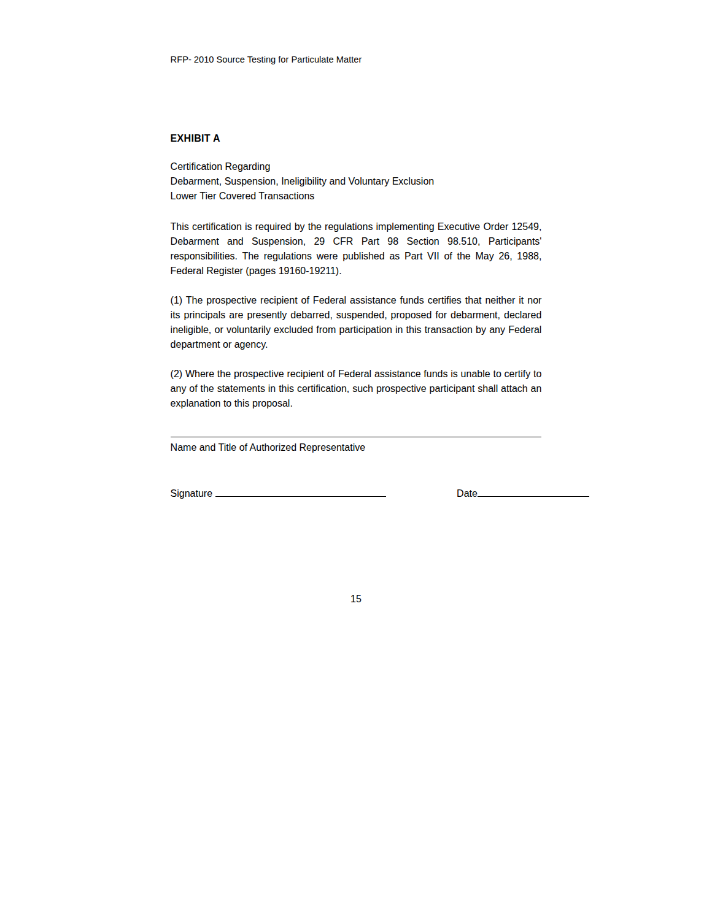RFP- 2010 Source Testing for Particulate Matter
EXHIBIT A
Certification Regarding
Debarment, Suspension, Ineligibility and Voluntary Exclusion
Lower Tier Covered Transactions
This certification is required by the regulations implementing Executive Order 12549, Debarment and Suspension, 29 CFR Part 98 Section 98.510, Participants' responsibilities. The regulations were published as Part VII of the May 26, 1988, Federal Register (pages 19160-19211).
(1) The prospective recipient of Federal assistance funds certifies that neither it nor its principals are presently debarred, suspended, proposed for debarment, declared ineligible, or voluntarily excluded from participation in this transaction by any Federal department or agency.
(2) Where the prospective recipient of Federal assistance funds is unable to certify to any of the statements in this certification, such prospective participant shall attach an explanation to this proposal.
Name and Title of Authorized Representative
Signature Date
15